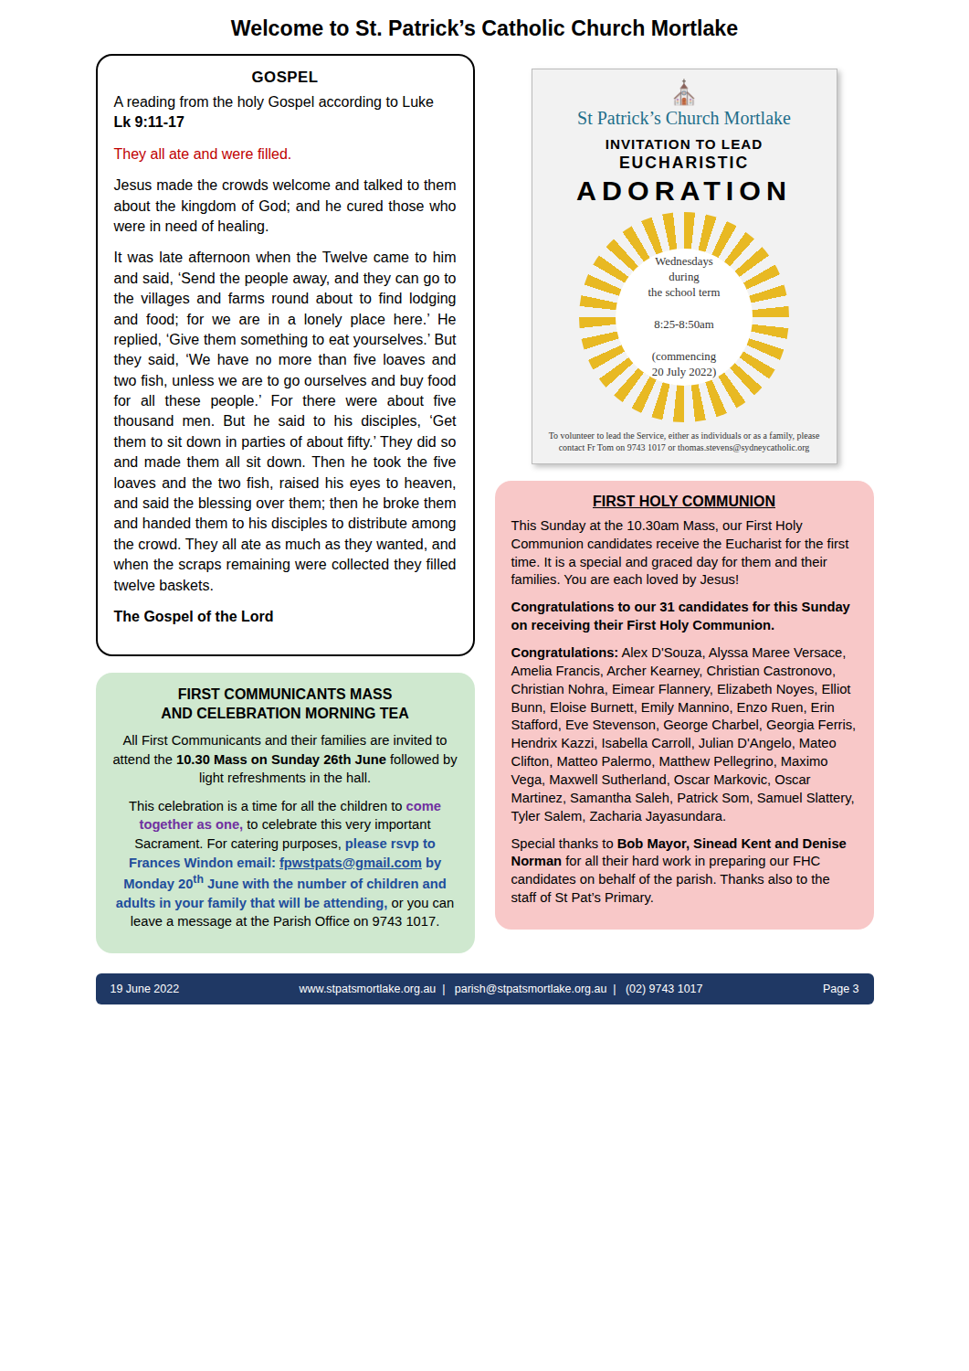Welcome to St. Patrick’s Catholic Church Mortlake
GOSPEL
A reading from the holy Gospel according to Luke
Lk 9:11-17
They all ate and were filled.
Jesus made the crowds welcome and talked to them about the kingdom of God; and he cured those who were in need of healing.
It was late afternoon when the Twelve came to him and said, ‘Send the people away, and they can go to the villages and farms round about to find lodging and food; for we are in a lonely place here.’ He replied, ‘Give them something to eat yourselves.’ But they said, ‘We have no more than five loaves and two fish, unless we are to go ourselves and buy food for all these people.’ For there were about five thousand men. But he said to his disciples, ‘Get them to sit down in parties of about fifty.’ They did so and made them all sit down. Then he took the five loaves and the two fish, raised his eyes to heaven, and said the blessing over them; then he broke them and handed them to his disciples to distribute among the crowd. They all ate as much as they wanted, and when the scraps remaining were collected they filled twelve baskets.
The Gospel of the Lord
FIRST COMMUNICANTS MASS
AND CELEBRATION MORNING TEA
All First Communicants and their families are invited to attend the 10.30 Mass on Sunday 26th June followed by light refreshments in the hall.
This celebration is a time for all the children to come together as one, to celebrate this very important Sacrament. For catering purposes, please rsvp to Frances Windon email: fpwstpats@gmail.com by Monday 20th June with the number of children and adults in your family that will be attending, or you can leave a message at the Parish Office on 9743 1017.
⛪
St Patrick’s Church Mortlake
INVITATION TO LEAD
EUCHARISTIC
ADORATION
Wednesdays
during
the school term
8:25-8:50am
(commencing
20 July 2022)
To volunteer to lead the Service, either as individuals or as a family, please contact Fr Tom on 9743 1017 or thomas.stevens@sydneycatholic.org
FIRST HOLY COMMUNION
This Sunday at the 10.30am Mass, our First Holy Communion candidates receive the Eucharist for the first time. It is a special and graced day for them and their families. You are each loved by Jesus!
Congratulations to our 31 candidates for this Sunday on receiving their First Holy Communion.
Congratulations: Alex D'Souza, Alyssa Maree Versace, Amelia Francis, Archer Kearney, Christian Castronovo, Christian Nohra, Eimear Flannery, Elizabeth Noyes, Elliot Bunn, Eloise Burnett, Emily Mannino, Enzo Ruen, Erin Stafford, Eve Stevenson, George Charbel, Georgia Ferris, Hendrix Kazzi, Isabella Carroll, Julian D'Angelo, Mateo Clifton, Matteo Palermo, Matthew Pellegrino, Maximo Vega, Maxwell Sutherland, Oscar Markovic, Oscar Martinez, Samantha Saleh, Patrick Som, Samuel Slattery, Tyler Salem, Zacharia Jayasundara.
Special thanks to Bob Mayor, Sinead Kent and Denise Norman for all their hard work in preparing our FHC candidates on behalf of the parish. Thanks also to the staff of St Pat’s Primary.
19 June 2022 www.stpatsmortlake.org.au | parish@stpatsmortlake.org.au | (02) 9743 1017 Page 3